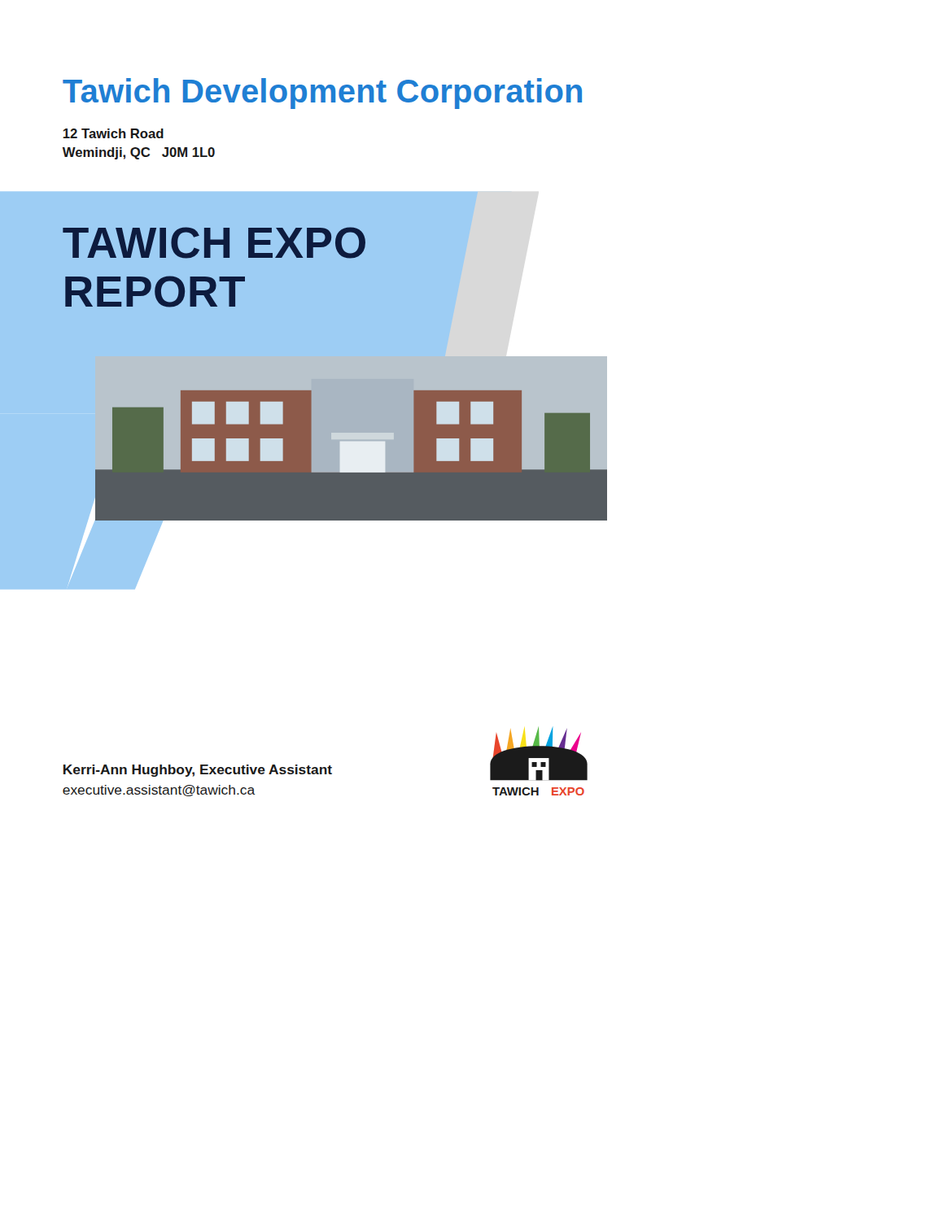Tawich Development Corporation
12 Tawich Road
Wemindji, QC J0M 1L0
TAWICH EXPO
REPORT
Kerri-Ann Hughboy, Executive Assistant
executive.assistant@tawich.ca